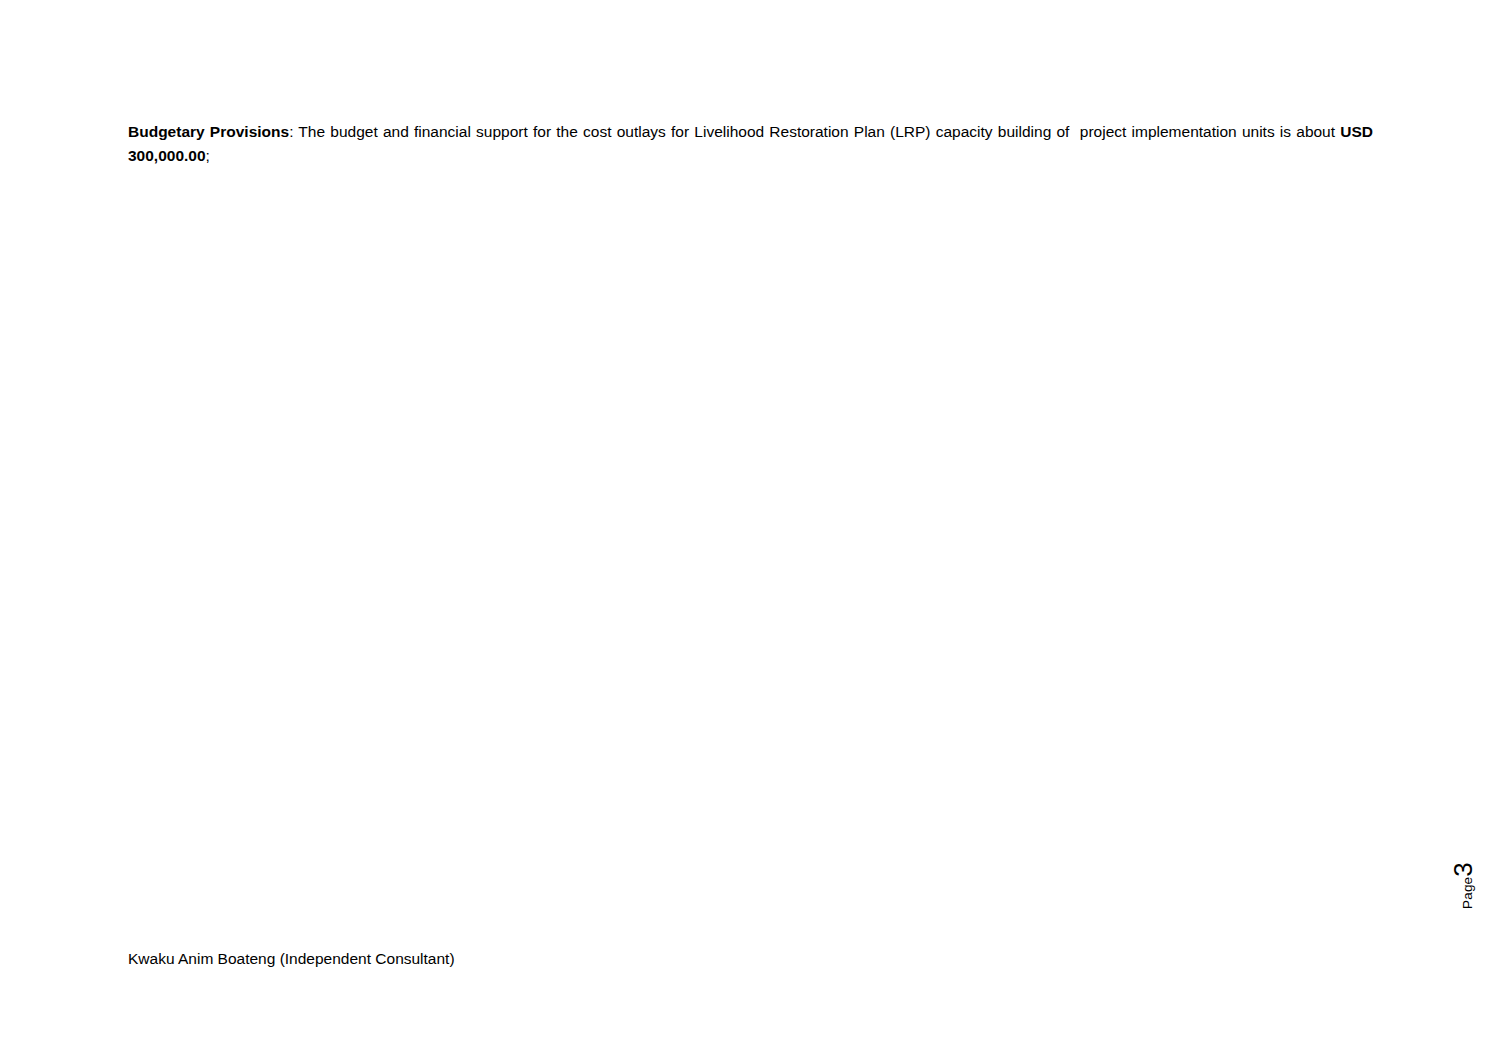Budgetary Provisions: The budget and financial support for the cost outlays for Livelihood Restoration Plan (LRP) capacity building of project implementation units is about USD 300,000.00;
Page3
Kwaku Anim Boateng (Independent Consultant)